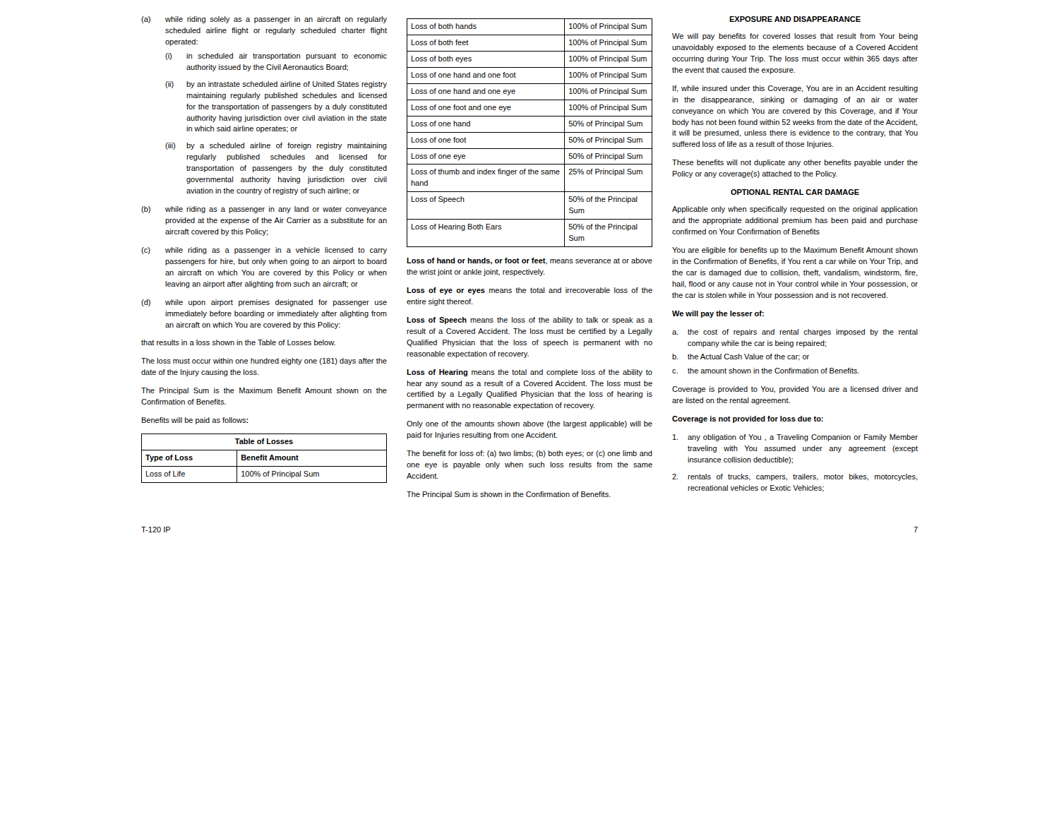(a) while riding solely as a passenger in an aircraft on regularly scheduled airline flight or regularly scheduled charter flight operated:
(i) in scheduled air transportation pursuant to economic authority issued by the Civil Aeronautics Board;
(ii) by an intrastate scheduled airline of United States registry maintaining regularly published schedules and licensed for the transportation of passengers by a duly constituted authority having jurisdiction over civil aviation in the state in which said airline operates; or
(iii) by a scheduled airline of foreign registry maintaining regularly published schedules and licensed for transportation of passengers by the duly constituted governmental authority having jurisdiction over civil aviation in the country of registry of such airline; or
(b) while riding as a passenger in any land or water conveyance provided at the expense of the Air Carrier as a substitute for an aircraft covered by this Policy;
(c) while riding as a passenger in a vehicle licensed to carry passengers for hire, but only when going to an airport to board an aircraft on which You are covered by this Policy or when leaving an airport after alighting from such an aircraft; or
(d) while upon airport premises designated for passenger use immediately before boarding or immediately after alighting from an aircraft on which You are covered by this Policy:
that results in a loss shown in the Table of Losses below.
The loss must occur within one hundred eighty one (181) days after the date of the Injury causing the loss.
The Principal Sum is the Maximum Benefit Amount shown on the Confirmation of Benefits.
Benefits will be paid as follows:
| Table of Losses |
| Type of Loss | Benefit Amount |
| Loss of Life | 100% of Principal Sum |
| Loss of both hands | 100% of Principal Sum |
| Loss of both feet | 100% of Principal Sum |
| Loss of both eyes | 100% of Principal Sum |
| Loss of one hand and one foot | 100% of Principal Sum |
| Loss of one hand and one eye | 100% of Principal Sum |
| Loss of one foot and one eye | 100% of Principal Sum |
| Loss of one hand | 50% of Principal Sum |
| Loss of one foot | 50% of Principal Sum |
| Loss of one eye | 50% of Principal Sum |
| Loss of thumb and index finger of the same hand | 25% of Principal Sum |
| Loss of Speech | 50% of the Principal Sum |
| Loss of Hearing Both Ears | 50% of the Principal Sum |
Loss of hand or hands, or foot or feet, means severance at or above the wrist joint or ankle joint, respectively.
Loss of eye or eyes means the total and irrecoverable loss of the entire sight thereof.
Loss of Speech means the loss of the ability to talk or speak as a result of a Covered Accident. The loss must be certified by a Legally Qualified Physician that the loss of speech is permanent with no reasonable expectation of recovery.
Loss of Hearing means the total and complete loss of the ability to hear any sound as a result of a Covered Accident. The loss must be certified by a Legally Qualified Physician that the loss of hearing is permanent with no reasonable expectation of recovery.
Only one of the amounts shown above (the largest applicable) will be paid for Injuries resulting from one Accident.
The benefit for loss of: (a) two limbs; (b) both eyes; or (c) one limb and one eye is payable only when such loss results from the same Accident.
The Principal Sum is shown in the Confirmation of Benefits.
Exposure and Disappearance
We will pay benefits for covered losses that result from Your being unavoidably exposed to the elements because of a Covered Accident occurring during Your Trip. The loss must occur within 365 days after the event that caused the exposure.
If, while insured under this Coverage, You are in an Accident resulting in the disappearance, sinking or damaging of an air or water conveyance on which You are covered by this Coverage, and if Your body has not been found within 52 weeks from the date of the Accident, it will be presumed, unless there is evidence to the contrary, that You suffered loss of life as a result of those Injuries.
These benefits will not duplicate any other benefits payable under the Policy or any coverage(s) attached to the Policy.
Optional Rental Car Damage
Applicable only when specifically requested on the original application and the appropriate additional premium has been paid and purchase confirmed on Your Confirmation of Benefits
You are eligible for benefits up to the Maximum Benefit Amount shown in the Confirmation of Benefits, if You rent a car while on Your Trip, and the car is damaged due to collision, theft, vandalism, windstorm, fire, hail, flood or any cause not in Your control while in Your possession, or the car is stolen while in Your possession and is not recovered.
We will pay the lesser of:
a. the cost of repairs and rental charges imposed by the rental company while the car is being repaired;
b. the Actual Cash Value of the car; or
c. the amount shown in the Confirmation of Benefits.
Coverage is provided to You, provided You are a licensed driver and are listed on the rental agreement.
Coverage is not provided for loss due to:
1. any obligation of You , a Traveling Companion or Family Member traveling with You assumed under any agreement (except insurance collision deductible);
2. rentals of trucks, campers, trailers, motor bikes, motorcycles, recreational vehicles or Exotic Vehicles;
T-120 IP
7